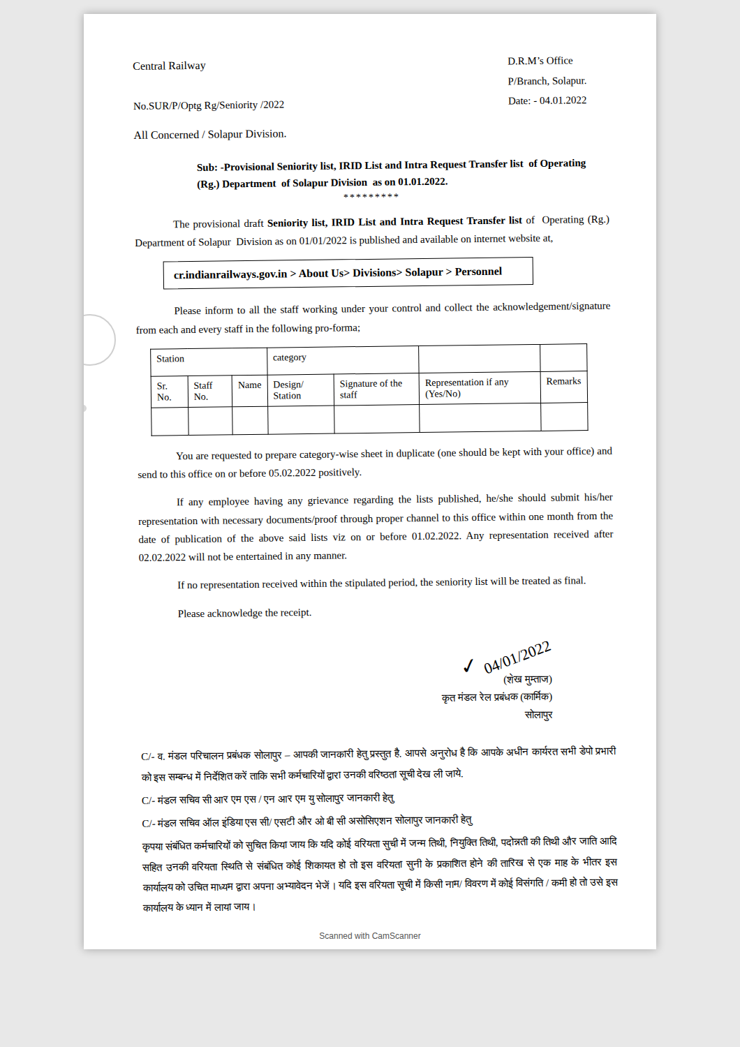Central Railway
No.SUR/P/Optg Rg/Seniority /2022
D.R.M’s Office
P/Branch, Solapur.
Date: - 04.01.2022
All Concerned / Solapur Division.
Sub: -Provisional Seniority list, IRID List and Intra Request Transfer list of Operating (Rg.) Department of Solapur Division as on 01.01.2022.
*********
The provisional draft Seniority list, IRID List and Intra Request Transfer list of Operating (Rg.) Department of Solapur Division as on 01/01/2022 is published and available on internet website at,
cr.indianrailways.gov.in > About Us> Divisions> Solapur > Personnel
Please inform to all the staff working under your control and collect the acknowledgement/signature from each and every staff in the following pro-forma;
| Station | category | | |
| Sr. No. | Staff No. | Name | Design/ Station | Signature of the staff | Representation if any (Yes/No) | Remarks |
You are requested to prepare category-wise sheet in duplicate (one should be kept with your office) and send to this office on or before 05.02.2022 positively.
If any employee having any grievance regarding the lists published, he/she should submit his/her representation with necessary documents/proof through proper channel to this office within one month from the date of publication of the above said lists viz on or before 01.02.2022. Any representation received after 02.02.2022 will not be entertained in any manner.
If no representation received within the stipulated period, the seniority list will be treated as final.
Please acknowledge the receipt.
✓ 04/01/2022
(शेख मुम्ताज)
कृत मंडल रेल प्रबंधक (कार्मिक)
सोलापुर
C/- व. मंडल परिचालन प्रबंधक सोलापुर – आपकी जानकारी हेतु प्रस्तुत है. आपसे अनुरोध है कि आपके अधीन कार्यरत सभी डेपो प्रभारी को इस सम्बन्ध में निर्देशित करें ताकि सभी कर्मचारियों द्वारा उनकी वरिष्ठता सूची देख ली जाये.
C/- मंडल सचिव सी आर एम एस / एन आर एम यु सोलापुर जानकारी हेतु
C/- मंडल सचिव ऑल इंडिया एस सी/ एसटी और ओ बी सी असोसिएशन सोलापुर जानकारी हेतु
कृपया संबंधित कर्मचारियों को सुचित किया जाय कि यदि कोई वरियता सुची में जन्म तिथी, नियुक्ति तिथी, पदोन्नती की तिथी और जाति आदि सहित उनकी वरियता स्थिति से संबंधित कोई शिकायत हो तो इस वरियता सुनी के प्रकाशित होने की तारिख से एक माह के भीतर इस कार्यालय को उचित माध्यम द्वारा अपना अभ्यावेदन भेजें। यदि इस वरियता सूची में किसी नाम/ विवरण में कोई विसंगति / कमी हो तो उसे इस कार्यालय के ध्यान में लाया जाय।
Scanned with CamScanner